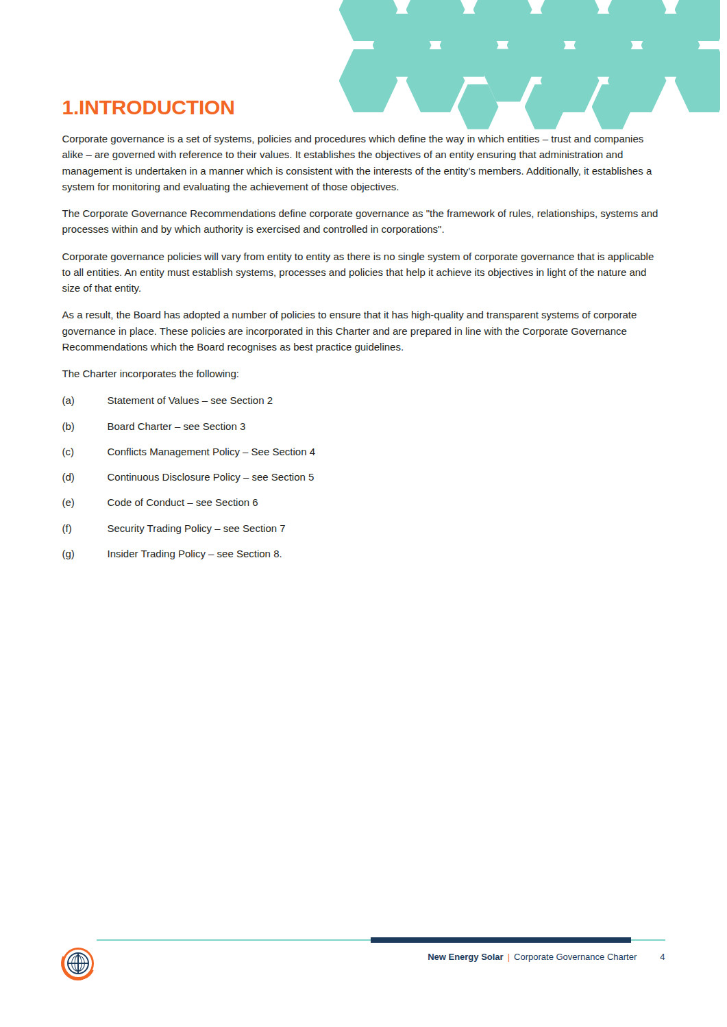1.INTRODUCTION
Corporate governance is a set of systems, policies and procedures which define the way in which entities – trust and companies alike – are governed with reference to their values. It establishes the objectives of an entity ensuring that administration and management is undertaken in a manner which is consistent with the interests of the entity’s members. Additionally, it establishes a system for monitoring and evaluating the achievement of those objectives.
The Corporate Governance Recommendations define corporate governance as "the framework of rules, relationships, systems and processes within and by which authority is exercised and controlled in corporations".
Corporate governance policies will vary from entity to entity as there is no single system of corporate governance that is applicable to all entities. An entity must establish systems, processes and policies that help it achieve its objectives in light of the nature and size of that entity.
As a result, the Board has adopted a number of policies to ensure that it has high-quality and transparent systems of corporate governance in place. These policies are incorporated in this Charter and are prepared in line with the Corporate Governance Recommendations which the Board recognises as best practice guidelines.
The Charter incorporates the following:
(a) Statement of Values – see Section 2
(b) Board Charter – see Section 3
(c) Conflicts Management Policy – See Section 4
(d) Continuous Disclosure Policy – see Section 5
(e) Code of Conduct – see Section 6
(f) Security Trading Policy – see Section 7
(g) Insider Trading Policy – see Section 8.
New Energy Solar|Corporate Governance Charter 4